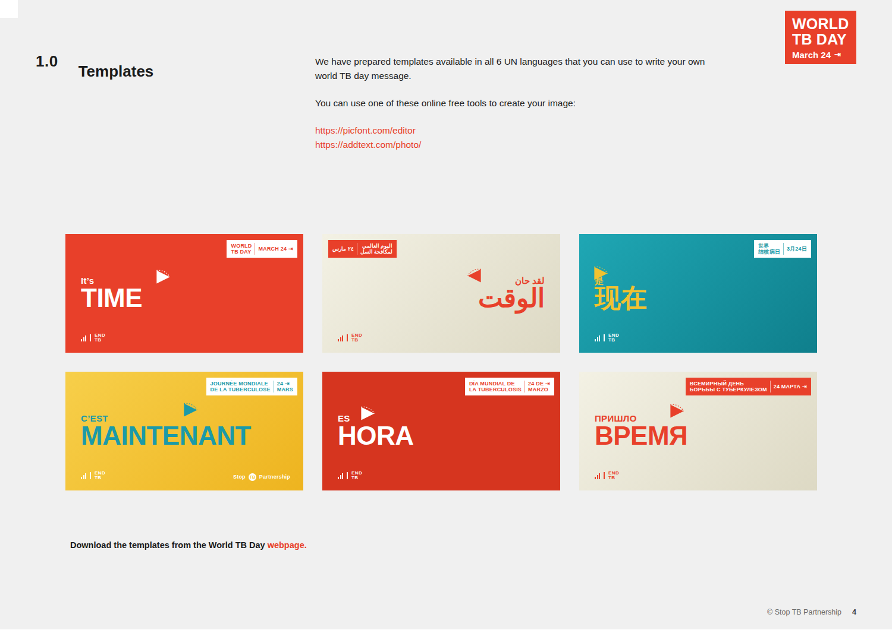WORLD TB DAY March 24 ⇥
1.0
Templates
We have prepared templates available in all 6 UN languages that you can use to write your own world TB day message.
You can use one of these online free tools to create your image:
https://picfont.com/editor https://addtext.com/photo/
WORLD
TB DAY March 24 ⇥
It’s TIME
END
TB
اليوم العالمي
لمكافحة السل ٢٤ مارس
لقد حان الوقت
END
TB
世界
结核病日 3月24日
是 现在
END
TB
JOURNÉE MONDIALE
DE LA TUBERCULOSE 24 ⇥
Mars
C’EST MAINTENANT
END
TB
Stop TB Partnership
DÍA MUNDIAL DE
LA TUBERCULOSIS 24 de ⇥
Marzo
ES HORA
END
TB
ВСЕМИРНЫЙ ДЕНЬ
БОРЬБЫ С ТУБЕРКУЛЕЗОМ 24 МАРТА ⇥
ПРИШЛО ВРЕМЯ
END
TB
Download the templates from the World TB Day webpage.
© Stop TB Partnership 4